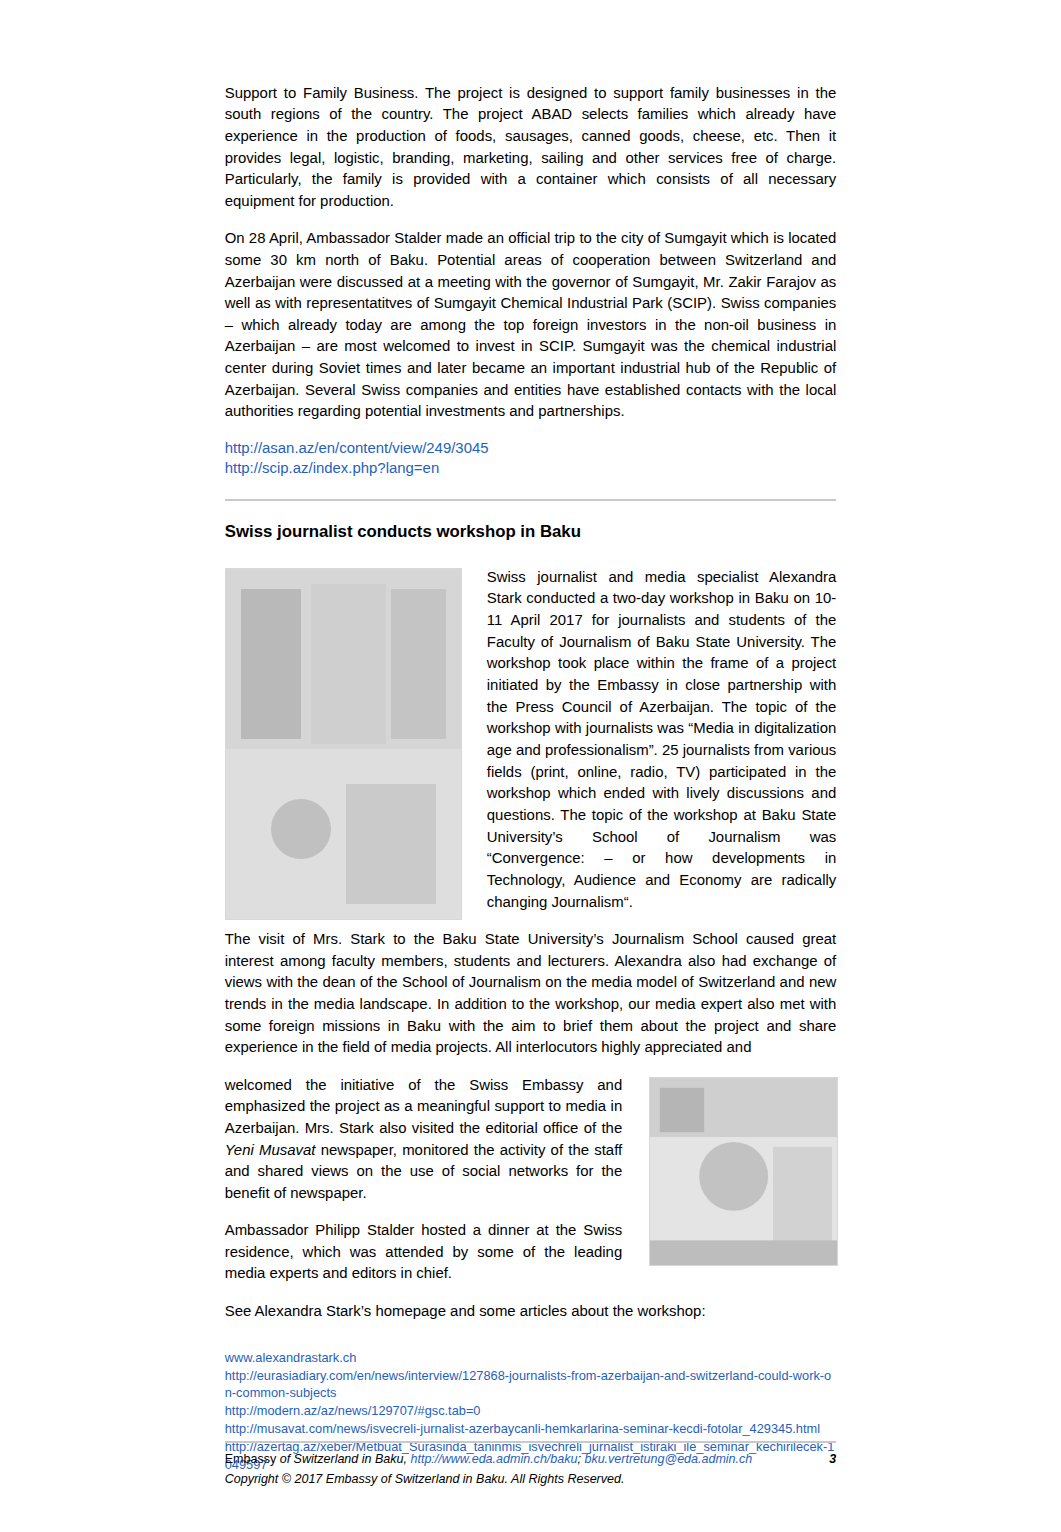Support to Family Business. The project is designed to support family businesses in the south regions of the country. The project ABAD selects families which already have experience in the production of foods, sausages, canned goods, cheese, etc. Then it provides legal, logistic, branding, marketing, sailing and other services free of charge. Particularly, the family is provided with a container which consists of all necessary equipment for production.
On 28 April, Ambassador Stalder made an official trip to the city of Sumgayit which is located some 30 km north of Baku. Potential areas of cooperation between Switzerland and Azerbaijan were discussed at a meeting with the governor of Sumgayit, Mr. Zakir Farajov as well as with representatitves of Sumgayit Chemical Industrial Park (SCIP). Swiss companies – which already today are among the top foreign investors in the non-oil business in Azerbaijan – are most welcomed to invest in SCIP. Sumgayit was the chemical industrial center during Soviet times and later became an important industrial hub of the Republic of Azerbaijan. Several Swiss companies and entities have established contacts with the local authorities regarding potential investments and partnerships.
http://asan.az/en/content/view/249/3045 http://scip.az/index.php?lang=en
Swiss journalist conducts workshop in Baku
Swiss journalist and media specialist Alexandra Stark conducted a two-day workshop in Baku on 10-11 April 2017 for journalists and students of the Faculty of Journalism of Baku State University. The workshop took place within the frame of a project initiated by the Embassy in close partnership with the Press Council of Azerbaijan. The topic of the workshop with journalists was “Media in digitalization age and professionalism”. 25 journalists from various fields (print, online, radio, TV) participated in the workshop which ended with lively discussions and questions. The topic of the workshop at Baku State University’s School of Journalism was “Convergence: – or how developments in Technology, Audience and Economy are radically changing Journalism“.
The visit of Mrs. Stark to the Baku State University’s Journalism School caused great interest among faculty members, students and lecturers. Alexandra also had exchange of views with the dean of the School of Journalism on the media model of Switzerland and new trends in the media landscape. In addition to the workshop, our media expert also met with some foreign missions in Baku with the aim to brief them about the project and share experience in the field of media projects. All interlocutors highly appreciated and
welcomed the initiative of the Swiss Embassy and emphasized the project as a meaningful support to media in Azerbaijan. Mrs. Stark also visited the editorial office of the Yeni Musavat newspaper, monitored the activity of the staff and shared views on the use of social networks for the benefit of newspaper.
Ambassador Philipp Stalder hosted a dinner at the Swiss residence, which was attended by some of the leading media experts and editors in chief.
See Alexandra Stark’s homepage and some articles about the workshop:
www.alexandrastark.ch http://eurasiadiary.com/en/news/interview/127868-journalists-from-azerbaijan-and-switzerland-could-work-on-common-subjects http://modern.az/az/news/129707/#gsc.tab=0 http://musavat.com/news/isvecreli-jurnalist-azerbaycanli-hemkarlarina-seminar-kecdi-fotolar_429345.html http://azertag.az/xeber/Metbuat_Surasinda_taninmis_isvechreli_jurnalist_istiraki_ile_seminar_kechirilecek-1049597
Embassy of Switzerland in Baku, http://www.eda.admin.ch/baku; bku.vertretung@eda.admin.ch
3
Copyright © 2017 Embassy of Switzerland in Baku. All Rights Reserved.